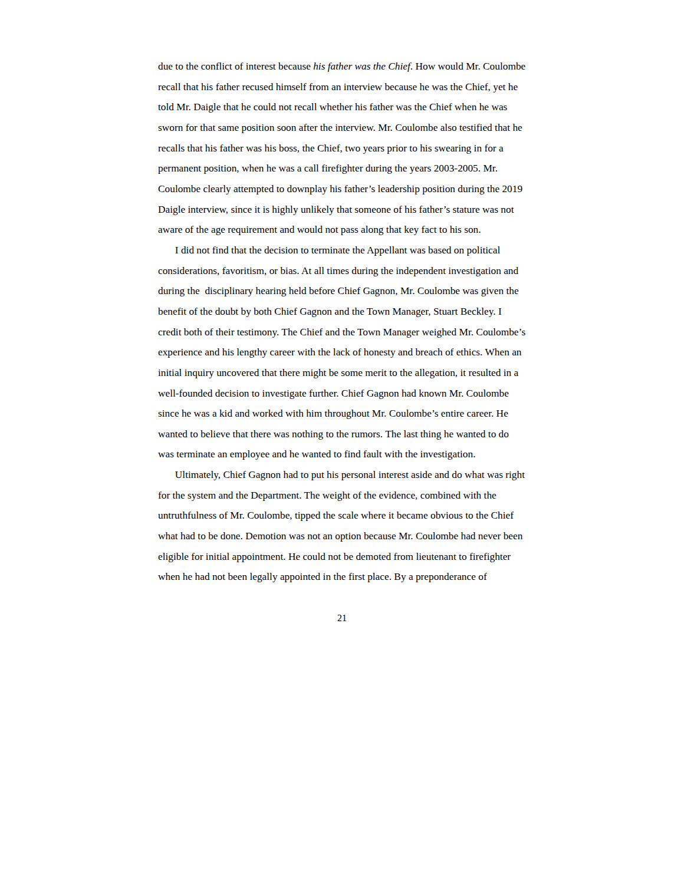due to the conflict of interest because his father was the Chief. How would Mr. Coulombe recall that his father recused himself from an interview because he was the Chief, yet he told Mr. Daigle that he could not recall whether his father was the Chief when he was sworn for that same position soon after the interview. Mr. Coulombe also testified that he recalls that his father was his boss, the Chief, two years prior to his swearing in for a permanent position, when he was a call firefighter during the years 2003-2005. Mr. Coulombe clearly attempted to downplay his father’s leadership position during the 2019 Daigle interview, since it is highly unlikely that someone of his father’s stature was not aware of the age requirement and would not pass along that key fact to his son.
I did not find that the decision to terminate the Appellant was based on political considerations, favoritism, or bias. At all times during the independent investigation and during the disciplinary hearing held before Chief Gagnon, Mr. Coulombe was given the benefit of the doubt by both Chief Gagnon and the Town Manager, Stuart Beckley. I credit both of their testimony. The Chief and the Town Manager weighed Mr. Coulombe’s experience and his lengthy career with the lack of honesty and breach of ethics. When an initial inquiry uncovered that there might be some merit to the allegation, it resulted in a well-founded decision to investigate further. Chief Gagnon had known Mr. Coulombe since he was a kid and worked with him throughout Mr. Coulombe’s entire career. He wanted to believe that there was nothing to the rumors. The last thing he wanted to do was terminate an employee and he wanted to find fault with the investigation.
Ultimately, Chief Gagnon had to put his personal interest aside and do what was right for the system and the Department. The weight of the evidence, combined with the untruthfulness of Mr. Coulombe, tipped the scale where it became obvious to the Chief what had to be done. Demotion was not an option because Mr. Coulombe had never been eligible for initial appointment. He could not be demoted from lieutenant to firefighter when he had not been legally appointed in the first place. By a preponderance of
21